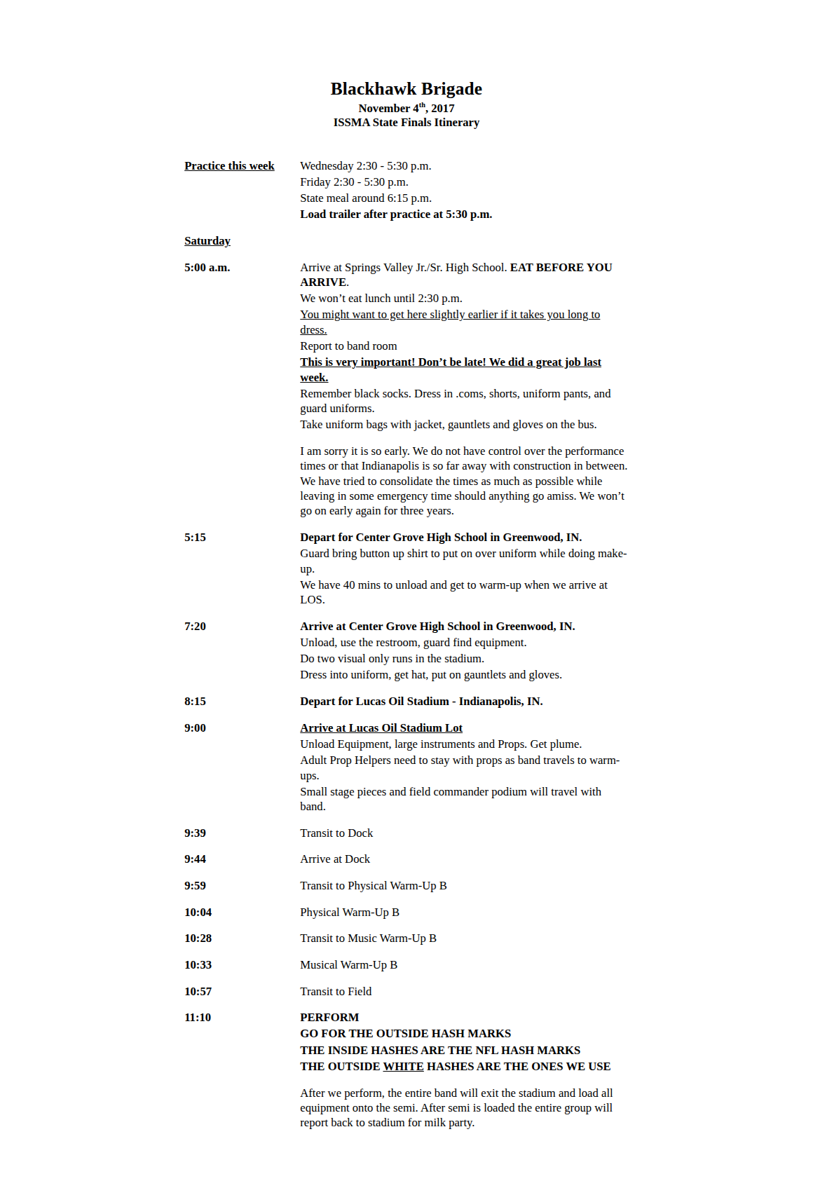Blackhawk Brigade
November 4th, 2017
ISSMA State Finals Itinerary
| Practice this week | Wednesday 2:30 - 5:30 p.m. Friday 2:30 - 5:30 p.m. State meal around 6:15 p.m. Load trailer after practice at 5:30 p.m. |
| Saturday | |
| 5:00 a.m. | Arrive at Springs Valley Jr./Sr. High School. EAT BEFORE YOU ARRIVE . We won’t eat lunch until 2:30 p.m. You might want to get here slightly earlier if it takes you long to dress. Report to band room This is very important! Don’t be late! We did a great job last week. Remember black socks. Dress in .coms, shorts, uniform pants, and guard uniforms. Take uniform bags with jacket, gauntlets and gloves on the bus. I am sorry it is so early. We do not have control over the performance times or that Indianapolis is so far away with construction in between. We have tried to consolidate the times as much as possible while leaving in some emergency time should anything go amiss. We won’t go on early again for three years. |
| 5:15 | Depart for Center Grove High School in Greenwood, IN. Guard bring button up shirt to put on over uniform while doing make-up. We have 40 mins to unload and get to warm-up when we arrive at LOS. |
| 7:20 | Arrive at Center Grove High School in Greenwood, IN. Unload, use the restroom, guard find equipment. Do two visual only runs in the stadium. Dress into uniform, get hat, put on gauntlets and gloves. |
| 8:15 | Depart for Lucas Oil Stadium - Indianapolis, IN. |
| 9:00 | Arrive at Lucas Oil Stadium Lot Unload Equipment, large instruments and Props. Get plume. Adult Prop Helpers need to stay with props as band travels to warm-ups. Small stage pieces and field commander podium will travel with band. |
| 9:39 | Transit to Dock |
| 9:44 | Arrive at Dock |
| 9:59 | Transit to Physical Warm-Up B |
| 10:04 | Physical Warm-Up B |
| 10:28 | Transit to Music Warm-Up B |
| 10:33 | Musical Warm-Up B |
| 10:57 | Transit to Field |
| 11:10 | PERFORM GO FOR THE OUTSIDE HASH MARKS THE INSIDE HASHES ARE THE NFL HASH MARKS THE OUTSIDE WHITE HASHES ARE THE ONES WE USE After we perform, the entire band will exit the stadium and load all equipment onto the semi. After semi is loaded the entire group will report back to stadium for milk party. |